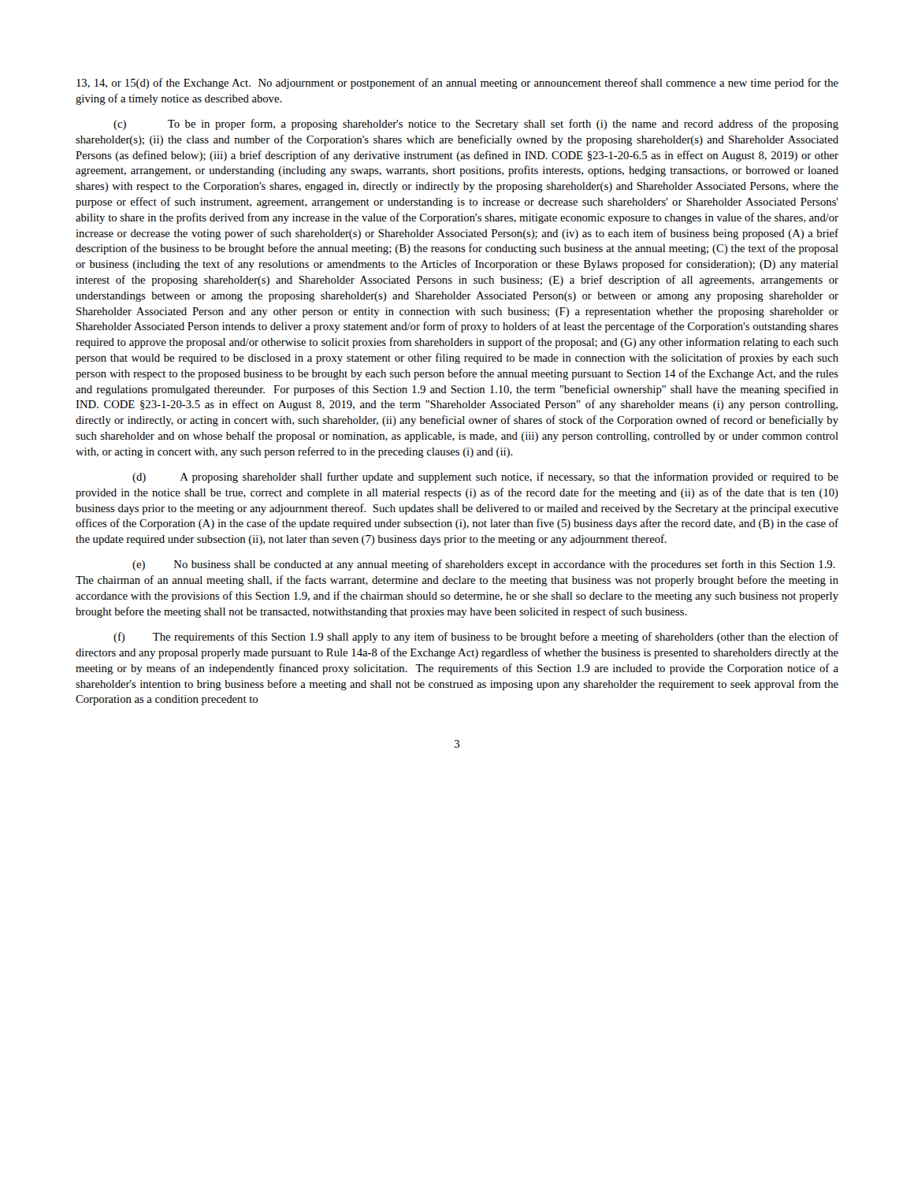13, 14, or 15(d) of the Exchange Act. No adjournment or postponement of an annual meeting or announcement thereof shall commence a new time period for the giving of a timely notice as described above.
(c) To be in proper form, a proposing shareholder's notice to the Secretary shall set forth (i) the name and record address of the proposing shareholder(s); (ii) the class and number of the Corporation's shares which are beneficially owned by the proposing shareholder(s) and Shareholder Associated Persons (as defined below); (iii) a brief description of any derivative instrument (as defined in IND. CODE §23-1-20-6.5 as in effect on August 8, 2019) or other agreement, arrangement, or understanding (including any swaps, warrants, short positions, profits interests, options, hedging transactions, or borrowed or loaned shares) with respect to the Corporation's shares, engaged in, directly or indirectly by the proposing shareholder(s) and Shareholder Associated Persons, where the purpose or effect of such instrument, agreement, arrangement or understanding is to increase or decrease such shareholders' or Shareholder Associated Persons' ability to share in the profits derived from any increase in the value of the Corporation's shares, mitigate economic exposure to changes in value of the shares, and/or increase or decrease the voting power of such shareholder(s) or Shareholder Associated Person(s); and (iv) as to each item of business being proposed (A) a brief description of the business to be brought before the annual meeting; (B) the reasons for conducting such business at the annual meeting; (C) the text of the proposal or business (including the text of any resolutions or amendments to the Articles of Incorporation or these Bylaws proposed for consideration); (D) any material interest of the proposing shareholder(s) and Shareholder Associated Persons in such business; (E) a brief description of all agreements, arrangements or understandings between or among the proposing shareholder(s) and Shareholder Associated Person(s) or between or among any proposing shareholder or Shareholder Associated Person and any other person or entity in connection with such business; (F) a representation whether the proposing shareholder or Shareholder Associated Person intends to deliver a proxy statement and/or form of proxy to holders of at least the percentage of the Corporation's outstanding shares required to approve the proposal and/or otherwise to solicit proxies from shareholders in support of the proposal; and (G) any other information relating to each such person that would be required to be disclosed in a proxy statement or other filing required to be made in connection with the solicitation of proxies by each such person with respect to the proposed business to be brought by each such person before the annual meeting pursuant to Section 14 of the Exchange Act, and the rules and regulations promulgated thereunder. For purposes of this Section 1.9 and Section 1.10, the term "beneficial ownership" shall have the meaning specified in IND. CODE §23-1-20-3.5 as in effect on August 8, 2019, and the term "Shareholder Associated Person" of any shareholder means (i) any person controlling, directly or indirectly, or acting in concert with, such shareholder, (ii) any beneficial owner of shares of stock of the Corporation owned of record or beneficially by such shareholder and on whose behalf the proposal or nomination, as applicable, is made, and (iii) any person controlling, controlled by or under common control with, or acting in concert with, any such person referred to in the preceding clauses (i) and (ii).
(d) A proposing shareholder shall further update and supplement such notice, if necessary, so that the information provided or required to be provided in the notice shall be true, correct and complete in all material respects (i) as of the record date for the meeting and (ii) as of the date that is ten (10) business days prior to the meeting or any adjournment thereof. Such updates shall be delivered to or mailed and received by the Secretary at the principal executive offices of the Corporation (A) in the case of the update required under subsection (i), not later than five (5) business days after the record date, and (B) in the case of the update required under subsection (ii), not later than seven (7) business days prior to the meeting or any adjournment thereof.
(e) No business shall be conducted at any annual meeting of shareholders except in accordance with the procedures set forth in this Section 1.9. The chairman of an annual meeting shall, if the facts warrant, determine and declare to the meeting that business was not properly brought before the meeting in accordance with the provisions of this Section 1.9, and if the chairman should so determine, he or she shall so declare to the meeting any such business not properly brought before the meeting shall not be transacted, notwithstanding that proxies may have been solicited in respect of such business.
(f) The requirements of this Section 1.9 shall apply to any item of business to be brought before a meeting of shareholders (other than the election of directors and any proposal properly made pursuant to Rule 14a-8 of the Exchange Act) regardless of whether the business is presented to shareholders directly at the meeting or by means of an independently financed proxy solicitation. The requirements of this Section 1.9 are included to provide the Corporation notice of a shareholder's intention to bring business before a meeting and shall not be construed as imposing upon any shareholder the requirement to seek approval from the Corporation as a condition precedent to
3